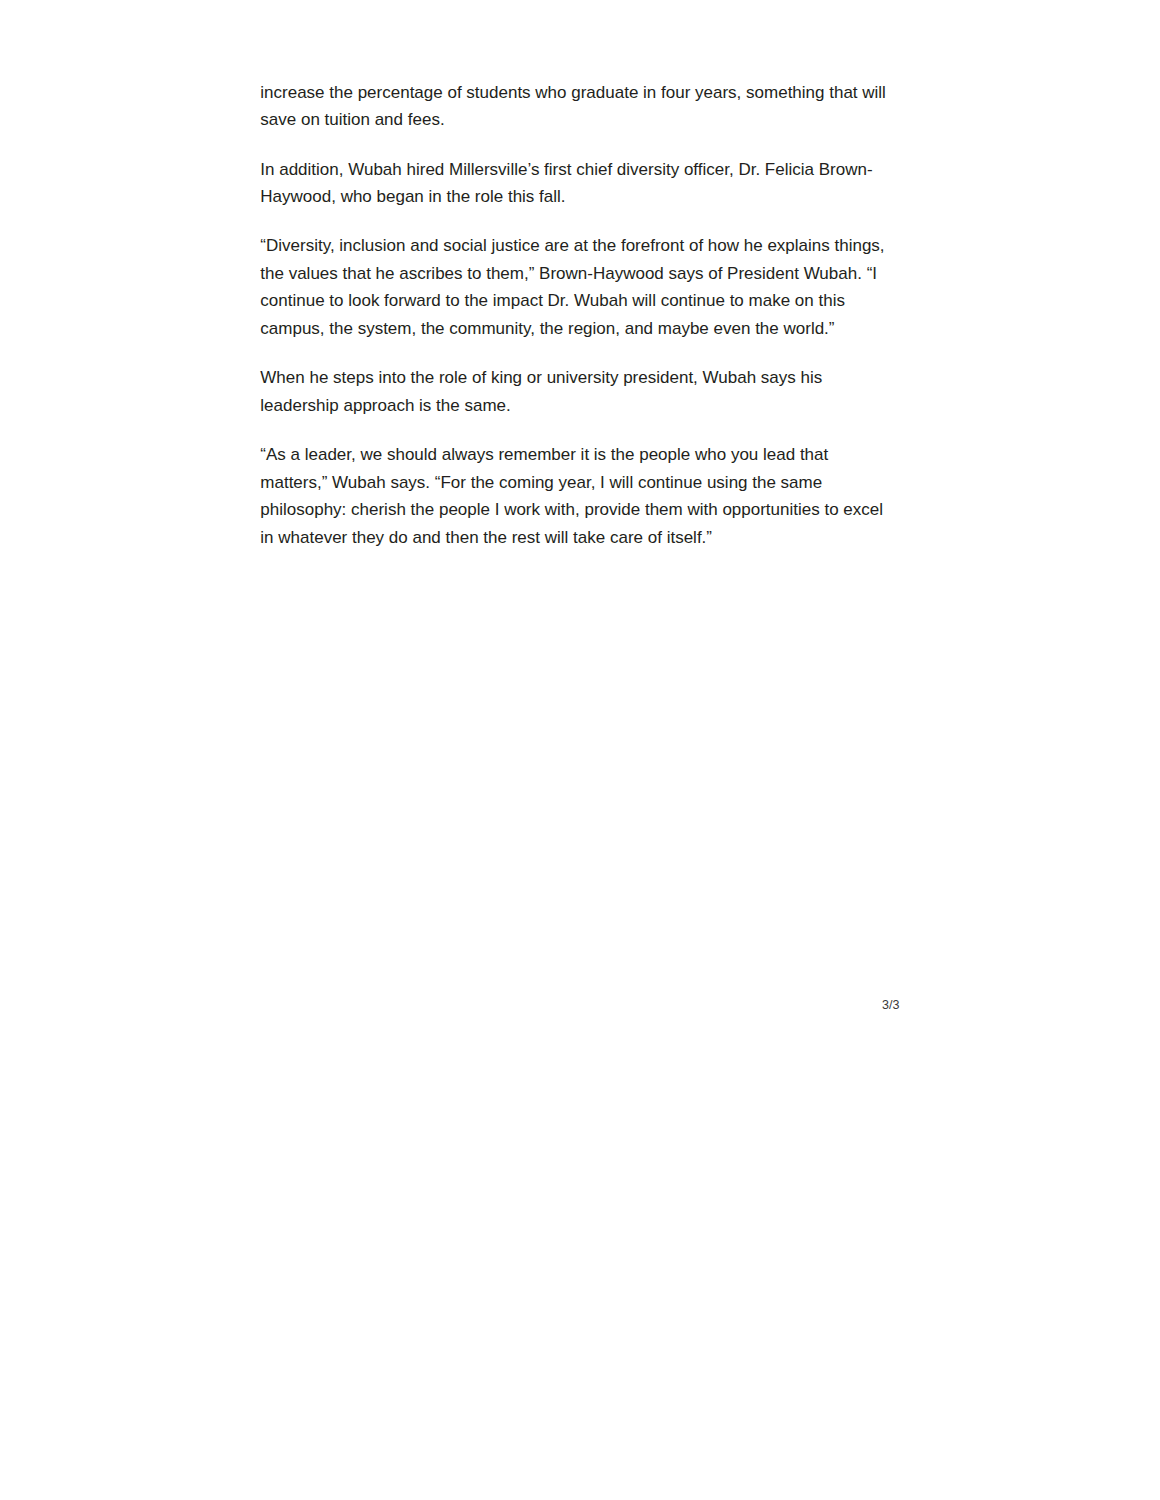increase the percentage of students who graduate in four years, something that will save on tuition and fees.
In addition, Wubah hired Millersville’s first chief diversity officer, Dr. Felicia Brown-Haywood, who began in the role this fall.
“Diversity, inclusion and social justice are at the forefront of how he explains things, the values that he ascribes to them,” Brown-Haywood says of President Wubah. “I continue to look forward to the impact Dr. Wubah will continue to make on this campus, the system, the community, the region, and maybe even the world.”
When he steps into the role of king or university president, Wubah says his leadership approach is the same.
“As a leader, we should always remember it is the people who you lead that matters,” Wubah says. “For the coming year, I will continue using the same philosophy: cherish the people I work with, provide them with opportunities to excel in whatever they do and then the rest will take care of itself.”
3/3